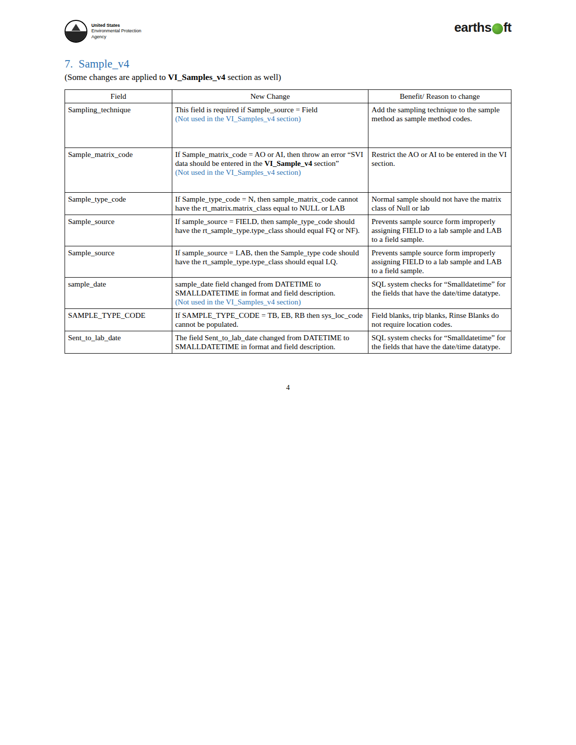United States
Environmental Protection
Agency
earths ft
7. Sample_v4
(Some changes are applied to VI_Samples_v4 section as well)
| Field | New Change | Benefit/ Reason to change |
| --- | --- | --- |
| Sampling_technique | This field is required if Sample_source = Field (Not used in the VI_Samples_v4 section) | Add the sampling technique to the sample method as sample method codes. |
| Sample_matrix_code | If Sample_matrix_code = AO or AI, then throw an error “SVI data should be entered in the VI_Sample_v4 section” (Not used in the VI_Samples_v4 section) | Restrict the AO or AI to be entered in the VI section. |
| Sample_type_code | If Sample_type_code = N, then sample_matrix_code cannot have the rt_matrix.matrix_class equal to NULL or LAB | Normal sample should not have the matrix class of Null or lab |
| Sample_source | If sample_source = FIELD, then sample_type_code should have the rt_sample_type.type_class should equal FQ or NF). | Prevents sample source form improperly assigning FIELD to a lab sample and LAB to a field sample. |
| Sample_source | If sample_source = LAB, then the Sample_type code should have the rt_sample_type.type_class should equal LQ. | Prevents sample source form improperly assigning FIELD to a lab sample and LAB to a field sample. |
| sample_date | sample_date field changed from DATETIME to SMALLDATETIME in format and field description. (Not used in the VI_Samples_v4 section) | SQL system checks for “Smalldatetime” for the fields that have the date/time datatype. |
| SAMPLE_TYPE_CODE | If SAMPLE_TYPE_CODE = TB, EB, RB then sys_loc_code cannot be populated. | Field blanks, trip blanks, Rinse Blanks do not require location codes. |
| Sent_to_lab_date | The field Sent_to_lab_date changed from DATETIME to SMALLDATETIME in format and field description. | SQL system checks for “Smalldatetime” for the fields that have the date/time datatype. |
4